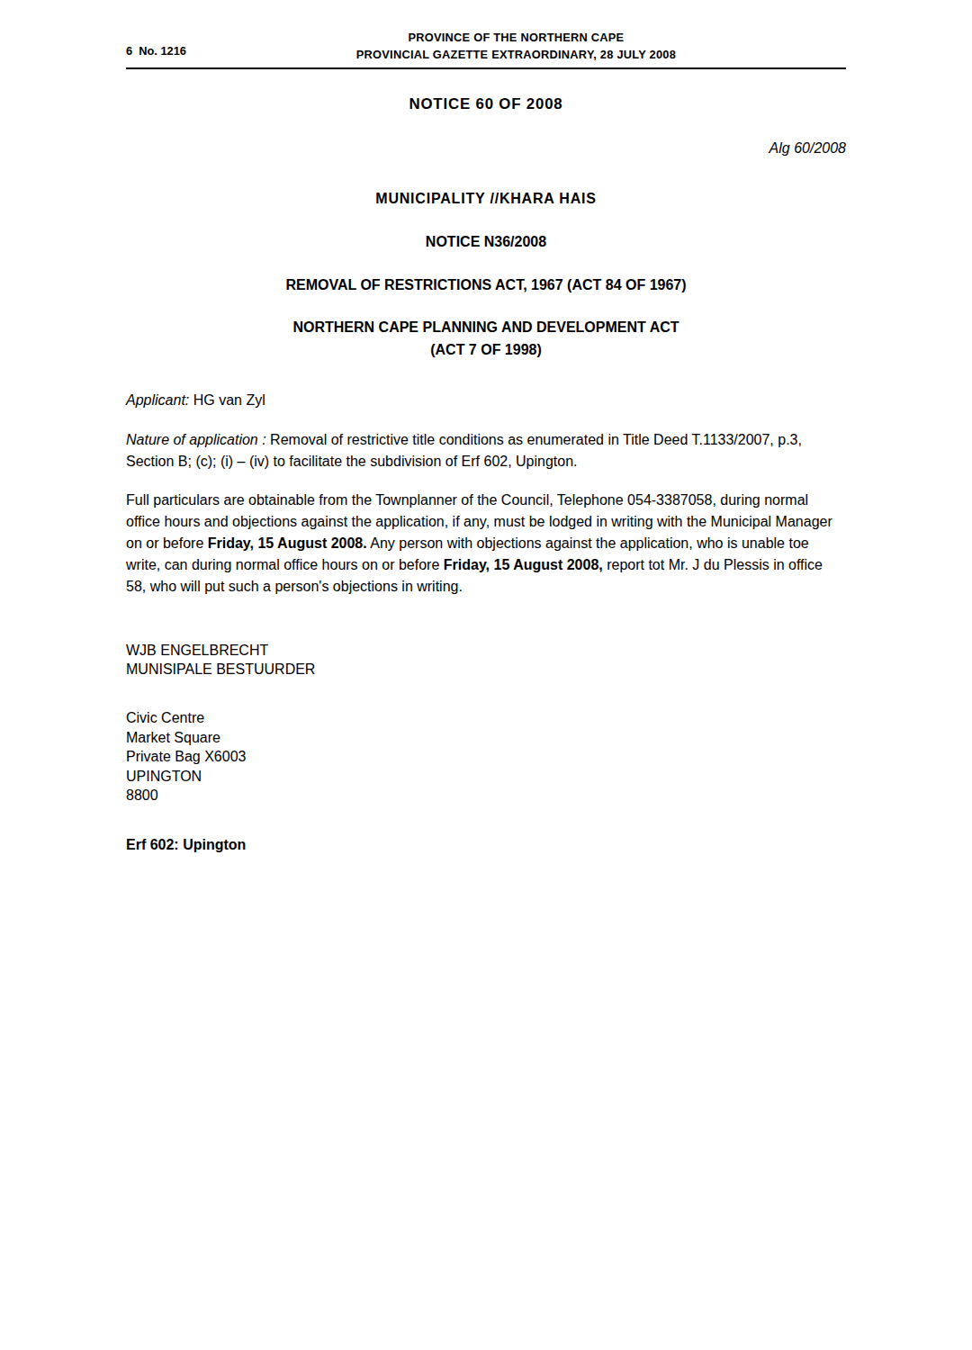6 No. 1216
PROVINCE OF THE NORTHERN CAPE PROVINCIAL GAZETTE EXTRAORDINARY, 28 JULY 2008
NOTICE 60 OF 2008
Alg 60/2008
MUNICIPALITY //KHARA HAIS
NOTICE N36/2008
REMOVAL OF RESTRICTIONS ACT, 1967 (ACT 84 OF 1967)
NORTHERN CAPE PLANNING AND DEVELOPMENT ACT
(ACT 7 OF 1998)
Applicant: HG van Zyl
Nature of application : Removal of restrictive title conditions as enumerated in Title Deed T.1133/2007, p.3, Section B; (c); (i) – (iv) to facilitate the subdivision of Erf 602, Upington.
Full particulars are obtainable from the Townplanner of the Council, Telephone 054-3387058, during normal office hours and objections against the application, if any, must be lodged in writing with the Municipal Manager on or before Friday, 15 August 2008. Any person with objections against the application, who is unable toe write, can during normal office hours on or before Friday, 15 August 2008, report tot Mr. J du Plessis in office 58, who will put such a person's objections in writing.
WJB ENGELBRECHT
MUNISIPALE BESTUURDER
Civic Centre
Market Square
Private Bag X6003
UPINGTON
8800
Erf 602: Upington